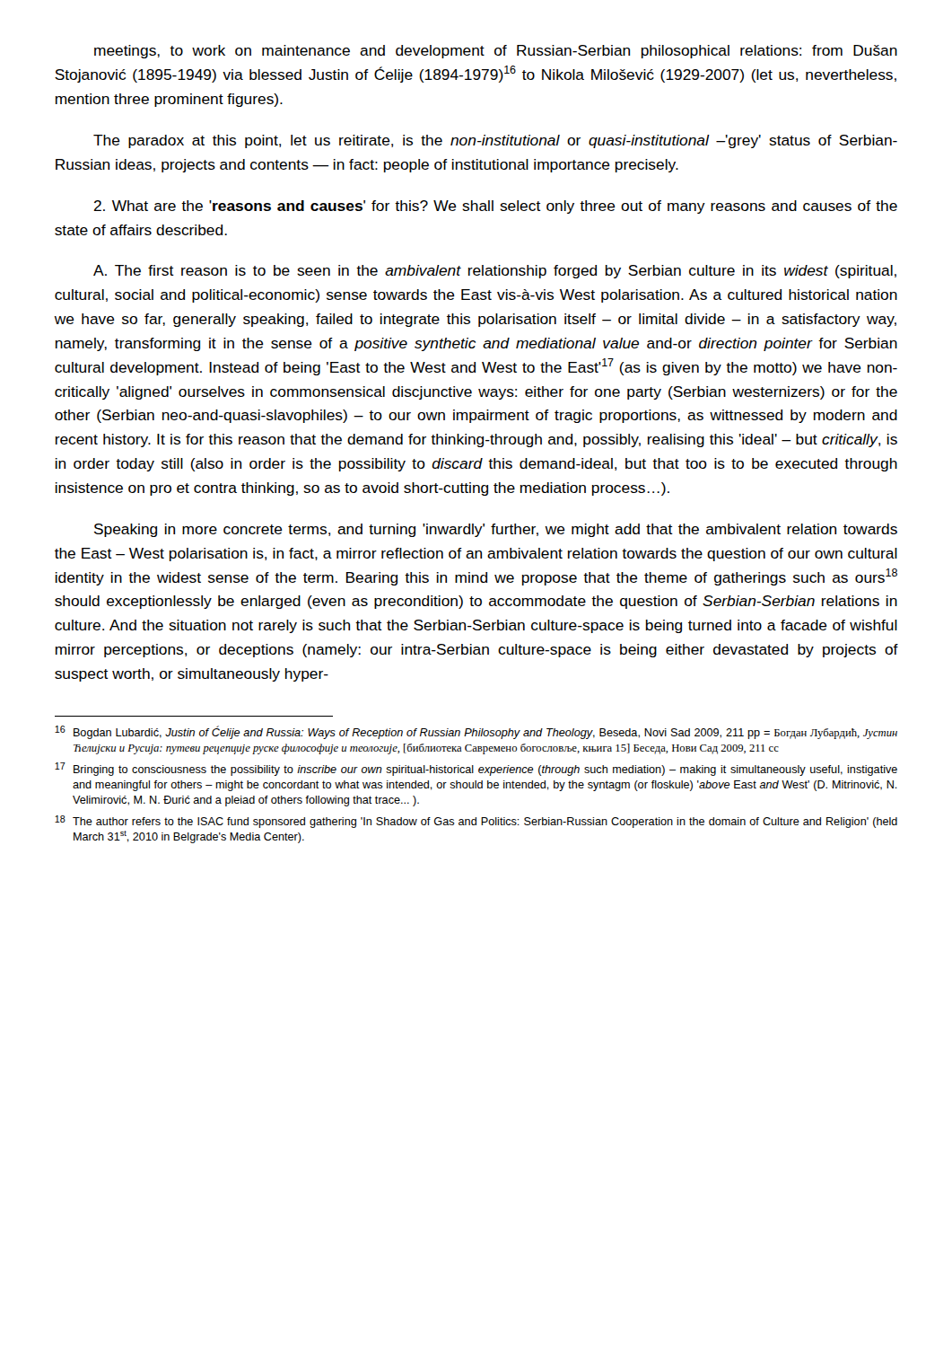meetings, to work on maintenance and development of Russian-Serbian philosophical relations: from Dušan Stojanović (1895-1949) via blessed Justin of Ćelije (1894-1979)16 to Nikola Milošević (1929-2007) (let us, nevertheless, mention three prominent figures).
The paradox at this point, let us reitirate, is the non-institutional or quasi-institutional –'grey' status of Serbian-Russian ideas, projects and contents — in fact: people of institutional importance precisely.
2. What are the 'reasons and causes' for this? We shall select only three out of many reasons and causes of the state of affairs described.
A. The first reason is to be seen in the ambivalent relationship forged by Serbian culture in its widest (spiritual, cultural, social and political-economic) sense towards the East vis-à-vis West polarisation. As a cultured historical nation we have so far, generally speaking, failed to integrate this polarisation itself – or limital divide – in a satisfactory way, namely, transforming it in the sense of a positive synthetic and mediational value and-or direction pointer for Serbian cultural development. Instead of being 'East to the West and West to the East'17 (as is given by the motto) we have non-critically 'aligned' ourselves in commonsensical discjunctive ways: either for one party (Serbian westernizers) or for the other (Serbian neo-and-quasi-slavophiles) – to our own impairment of tragic proportions, as wittnessed by modern and recent history. It is for this reason that the demand for thinking-through and, possibly, realising this 'ideal' – but critically, is in order today still (also in order is the possibility to discard this demand-ideal, but that too is to be executed through insistence on pro et contra thinking, so as to avoid short-cutting the mediation process…).
Speaking in more concrete terms, and turning 'inwardly' further, we might add that the ambivalent relation towards the East – West polarisation is, in fact, a mirror reflection of an ambivalent relation towards the question of our own cultural identity in the widest sense of the term. Bearing this in mind we propose that the theme of gatherings such as ours18 should exceptionlessly be enlarged (even as precondition) to accommodate the question of Serbian-Serbian relations in culture. And the situation not rarely is such that the Serbian-Serbian culture-space is being turned into a facade of wishful mirror perceptions, or deceptions (namely: our intra-Serbian culture-space is being either devastated by projects of suspect worth, or simultaneously hyper-
16 Bogdan Lubardić, Justin of Ćelije and Russia: Ways of Reception of Russian Philosophy and Theology, Beseda, Novi Sad 2009, 211 pp = Богдан Лубардић, Јустин Ћелијски и Русија: путеви рецепције руске философије и теологије, [библиотека Савремено богословље, књига 15] Беседа, Нови Сад 2009, 211 сс
17 Bringing to consciousness the possibility to inscribe our own spiritual-historical experience (through such mediation) – making it simultaneously useful, instigative and meaningful for others – might be concordant to what was intended, or should be intended, by the syntagm (or floskule) 'above East and West' (D. Mitrinović, N. Velimirović, M. N. Đurić and a pleiad of others following that trace... ).
18 The author refers to the ISAC fund sponsored gathering 'In Shadow of Gas and Politics: Serbian-Russian Cooperation in the domain of Culture and Religion' (held March 31st, 2010 in Belgrade's Media Center).